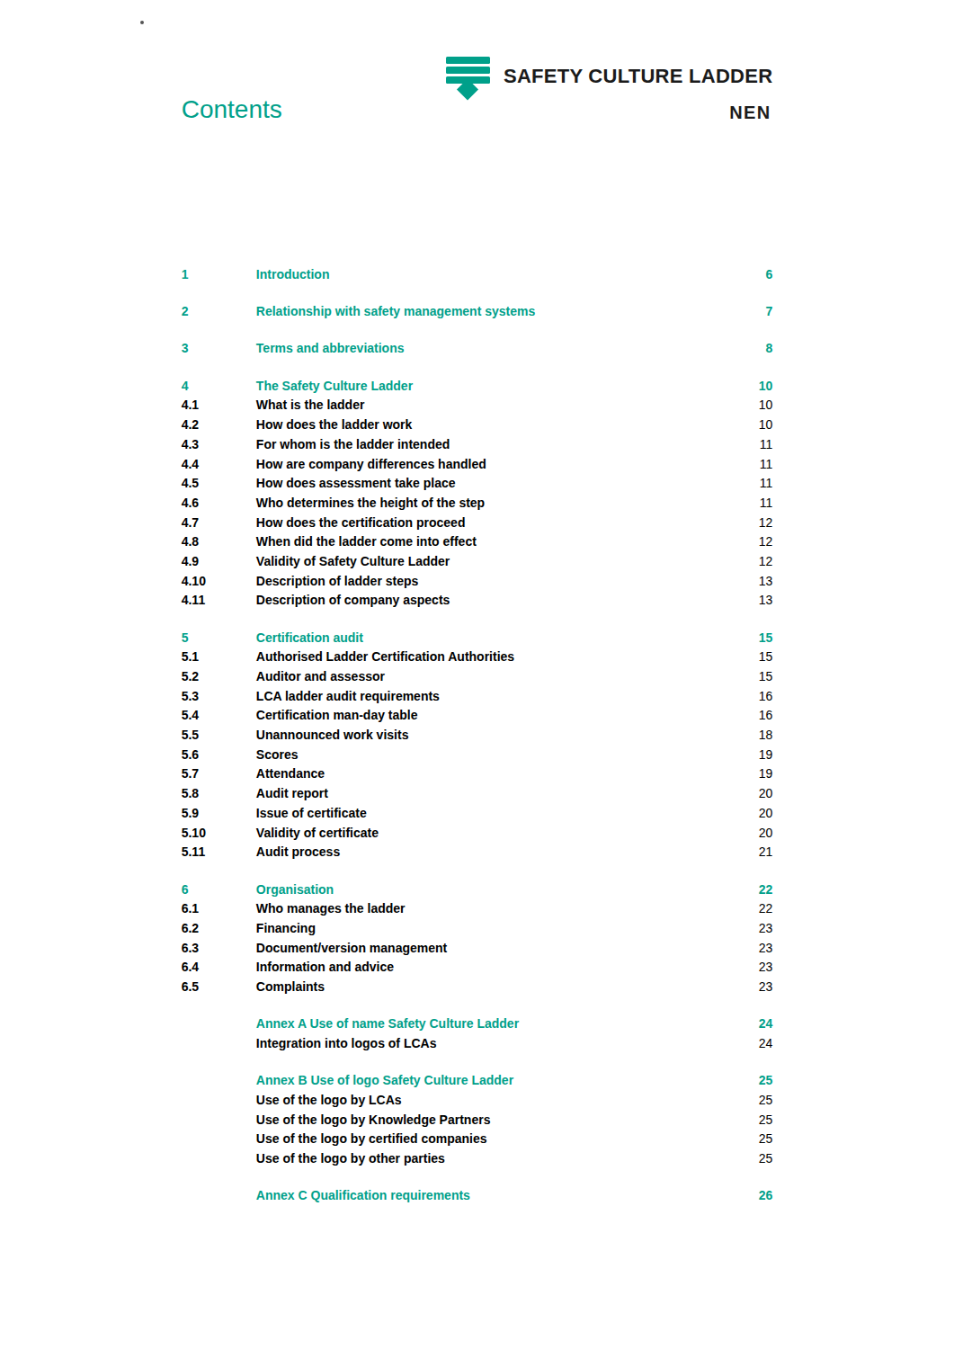SAFETY CULTURE LADDER
NEN
Contents
| 1 | Introduction | 6 |
| 2 | Relationship with safety management systems | 7 |
| 3 | Terms and abbreviations | 8 |
| 4 | The Safety Culture Ladder | 10 |
| 4.1 | What is the ladder | 10 |
| 4.2 | How does the ladder work | 10 |
| 4.3 | For whom is the ladder intended | 11 |
| 4.4 | How are company differences handled | 11 |
| 4.5 | How does assessment take place | 11 |
| 4.6 | Who determines the height of the step | 11 |
| 4.7 | How does the certification proceed | 12 |
| 4.8 | When did the ladder come into effect | 12 |
| 4.9 | Validity of Safety Culture Ladder | 12 |
| 4.10 | Description of ladder steps | 13 |
| 4.11 | Description of company aspects | 13 |
| 5 | Certification audit | 15 |
| 5.1 | Authorised Ladder Certification Authorities | 15 |
| 5.2 | Auditor and assessor | 15 |
| 5.3 | LCA ladder audit requirements | 16 |
| 5.4 | Certification man-day table | 16 |
| 5.5 | Unannounced work visits | 18 |
| 5.6 | Scores | 19 |
| 5.7 | Attendance | 19 |
| 5.8 | Audit report | 20 |
| 5.9 | Issue of certificate | 20 |
| 5.10 | Validity of certificate | 20 |
| 5.11 | Audit process | 21 |
| 6 | Organisation | 22 |
| 6.1 | Who manages the ladder | 22 |
| 6.2 | Financing | 23 |
| 6.3 | Document/version management | 23 |
| 6.4 | Information and advice | 23 |
| 6.5 | Complaints | 23 |
| | Annex A Use of name Safety Culture Ladder | 24 |
| | Integration into logos of LCAs | 24 |
| | Annex B Use of logo Safety Culture Ladder | 25 |
| | Use of the logo by LCAs | 25 |
| | Use of the logo by Knowledge Partners | 25 |
| | Use of the logo by certified companies | 25 |
| | Use of the logo by other parties | 25 |
| | Annex C Qualification requirements | 26 |